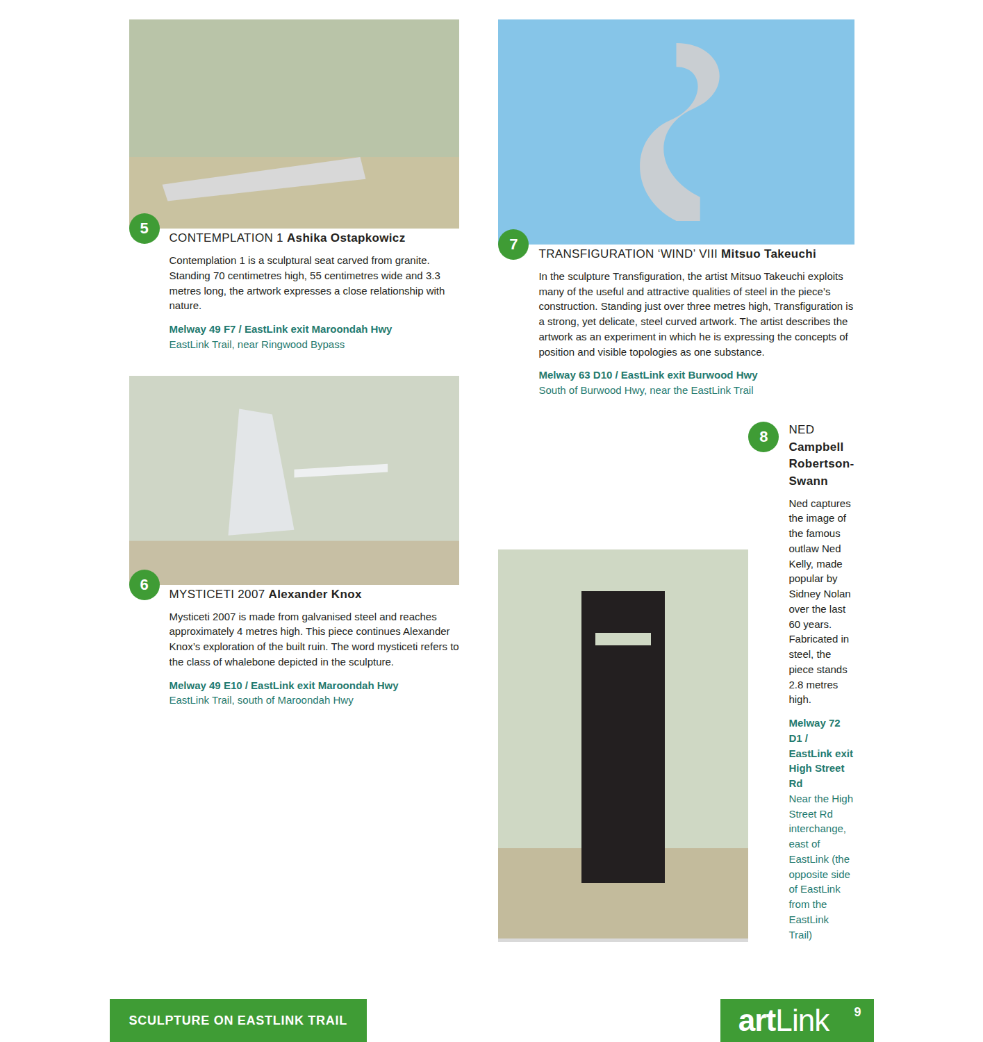5
Contemplation 1 Ashika Ostapkowicz
Contemplation 1 is a sculptural seat carved from granite. Standing 70 centimetres high, 55 centimetres wide and 3.3 metres long, the artwork expresses a close relationship with nature.
Melway 49 F7 / EastLink exit Maroondah Hwy
EastLink Trail, near Ringwood Bypass
6
Mysticeti 2007 Alexander Knox
Mysticeti 2007 is made from galvanised steel and reaches approximately 4 metres high. This piece continues Alexander Knox’s exploration of the built ruin. The word mysticeti refers to the class of whalebone depicted in the sculpture.
Melway 49 E10 / EastLink exit Maroondah Hwy
EastLink Trail, south of Maroondah Hwy
7
Transfiguration ‘Wind’ VIII Mitsuo Takeuchi
In the sculpture Transfiguration, the artist Mitsuo Takeuchi exploits many of the useful and attractive qualities of steel in the piece’s construction. Standing just over three metres high, Transfiguration is a strong, yet delicate, steel curved artwork. The artist describes the artwork as an experiment in which he is expressing the concepts of position and visible topologies as one substance.
Melway 63 D10 / EastLink exit Burwood Hwy
South of Burwood Hwy, near the EastLink Trail
8
Ned
Campbell Robertson-Swann
Ned captures the image of the famous outlaw Ned Kelly, made popular by Sidney Nolan over the last 60 years. Fabricated in steel, the piece stands 2.8 metres high.
Melway 72 D1 /
EastLink exit High Street Rd
Near the High Street Rd interchange, east of EastLink (the opposite side of EastLink from the EastLink Trail)
Sculpture on EastLink Trail
art Link
9